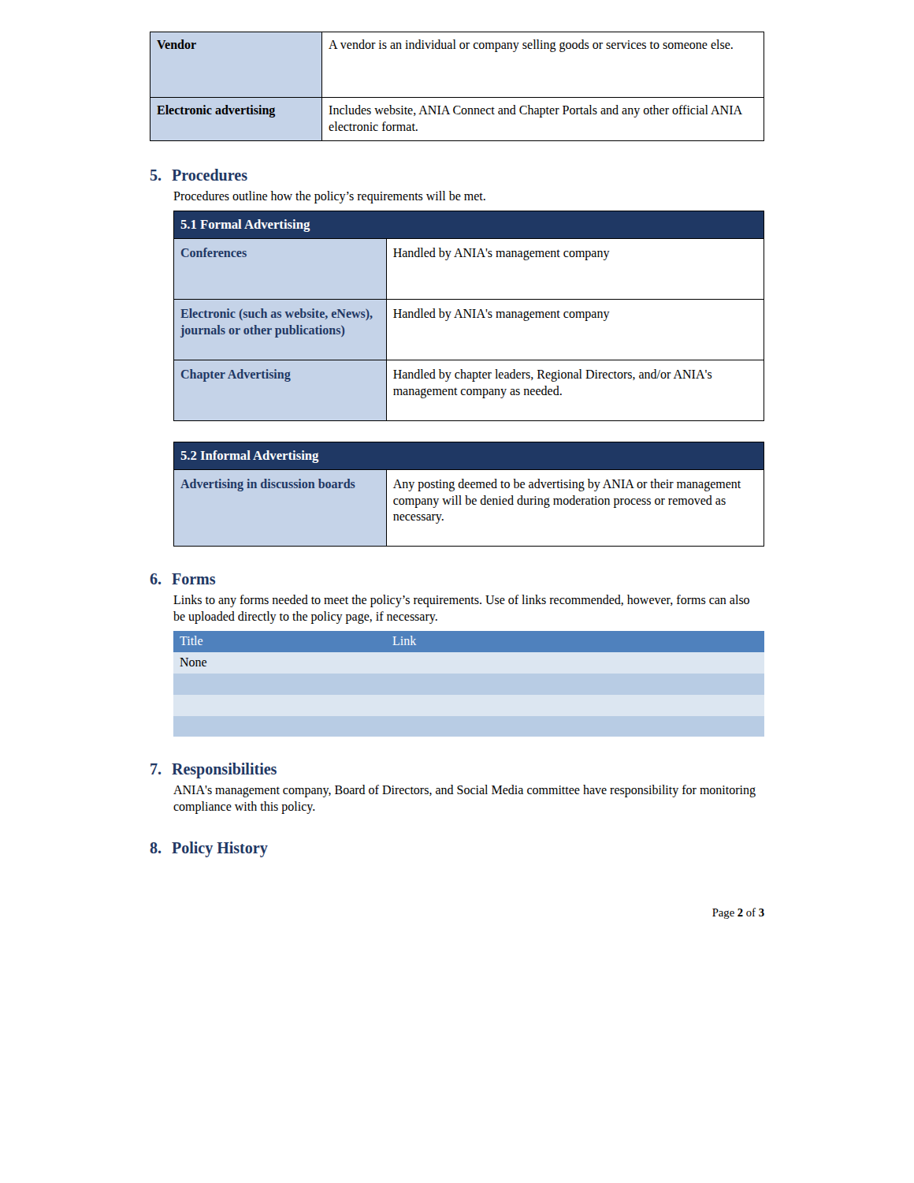| Vendor | A vendor is an individual or company selling goods or services to someone else. |
| Electronic advertising | Includes website, ANIA Connect and Chapter Portals and any other official ANIA electronic format. |
5. Procedures
Procedures outline how the policy’s requirements will be met.
| 5.1 Formal Advertising |
| --- |
| Conferences | Handled by ANIA's management company |
| Electronic (such as website, eNews), journals or other publications) | Handled by ANIA's management company |
| Chapter Advertising | Handled by chapter leaders, Regional Directors, and/or ANIA's management company as needed. |
| 5.2 Informal Advertising |
| --- |
| Advertising in discussion boards | Any posting deemed to be advertising by ANIA or their management company will be denied during moderation process or removed as necessary. |
6. Forms
Links to any forms needed to meet the policy’s requirements. Use of links recommended, however, forms can also be uploaded directly to the policy page, if necessary.
| Title | Link |
| None | |
7. Responsibilities
ANIA's management company, Board of Directors, and Social Media committee have responsibility for monitoring compliance with this policy.
8. Policy History
Page 2 of 3